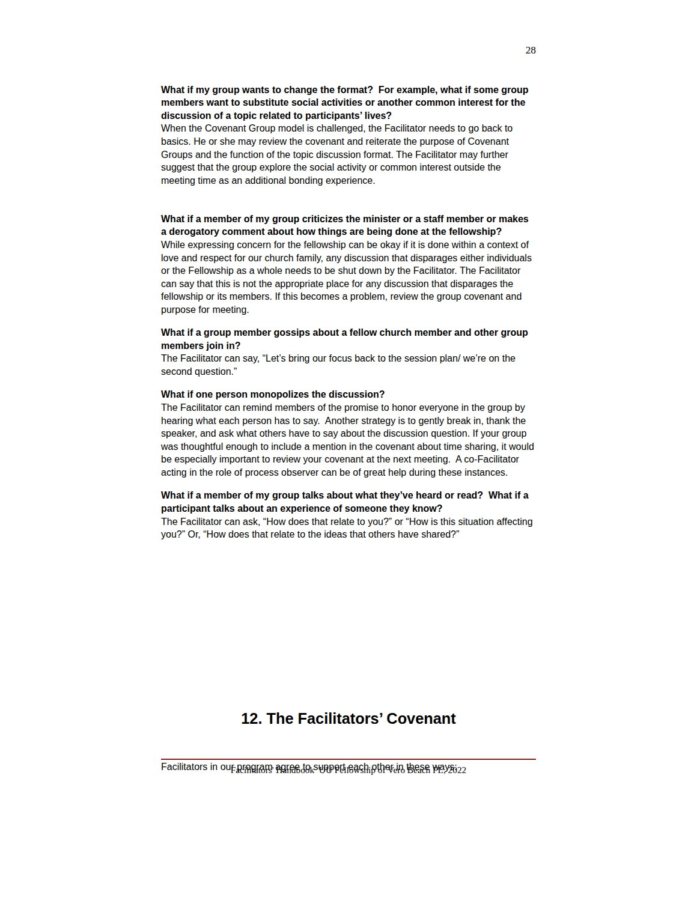28
What if my group wants to change the format? For example, what if some group members want to substitute social activities or another common interest for the discussion of a topic related to participants’ lives?
When the Covenant Group model is challenged, the Facilitator needs to go back to basics. He or she may review the covenant and reiterate the purpose of Covenant Groups and the function of the topic discussion format. The Facilitator may further suggest that the group explore the social activity or common interest outside the meeting time as an additional bonding experience.
What if a member of my group criticizes the minister or a staff member or makes a derogatory comment about how things are being done at the fellowship?
While expressing concern for the fellowship can be okay if it is done within a context of love and respect for our church family, any discussion that disparages either individuals or the Fellowship as a whole needs to be shut down by the Facilitator. The Facilitator can say that this is not the appropriate place for any discussion that disparages the fellowship or its members. If this becomes a problem, review the group covenant and purpose for meeting.
What if a group member gossips about a fellow church member and other group members join in?
The Facilitator can say, “Let’s bring our focus back to the session plan/ we’re on the second question.”
What if one person monopolizes the discussion?
The Facilitator can remind members of the promise to honor everyone in the group by hearing what each person has to say. Another strategy is to gently break in, thank the speaker, and ask what others have to say about the discussion question. If your group was thoughtful enough to include a mention in the covenant about time sharing, it would be especially important to review your covenant at the next meeting. A co-Facilitator acting in the role of process observer can be of great help during these instances.
What if a member of my group talks about what they’ve heard or read? What if a participant talks about an experience of someone they know?
The Facilitator can ask, “How does that relate to you?” or “How is this situation affecting you?” Or, “How does that relate to the ideas that others have shared?”
12. The Facilitators’ Covenant
Facilitators in our program agree to support each other in these ways:
Facilitators' Handbook UU Fellowship of Vero Beach FL, 2022